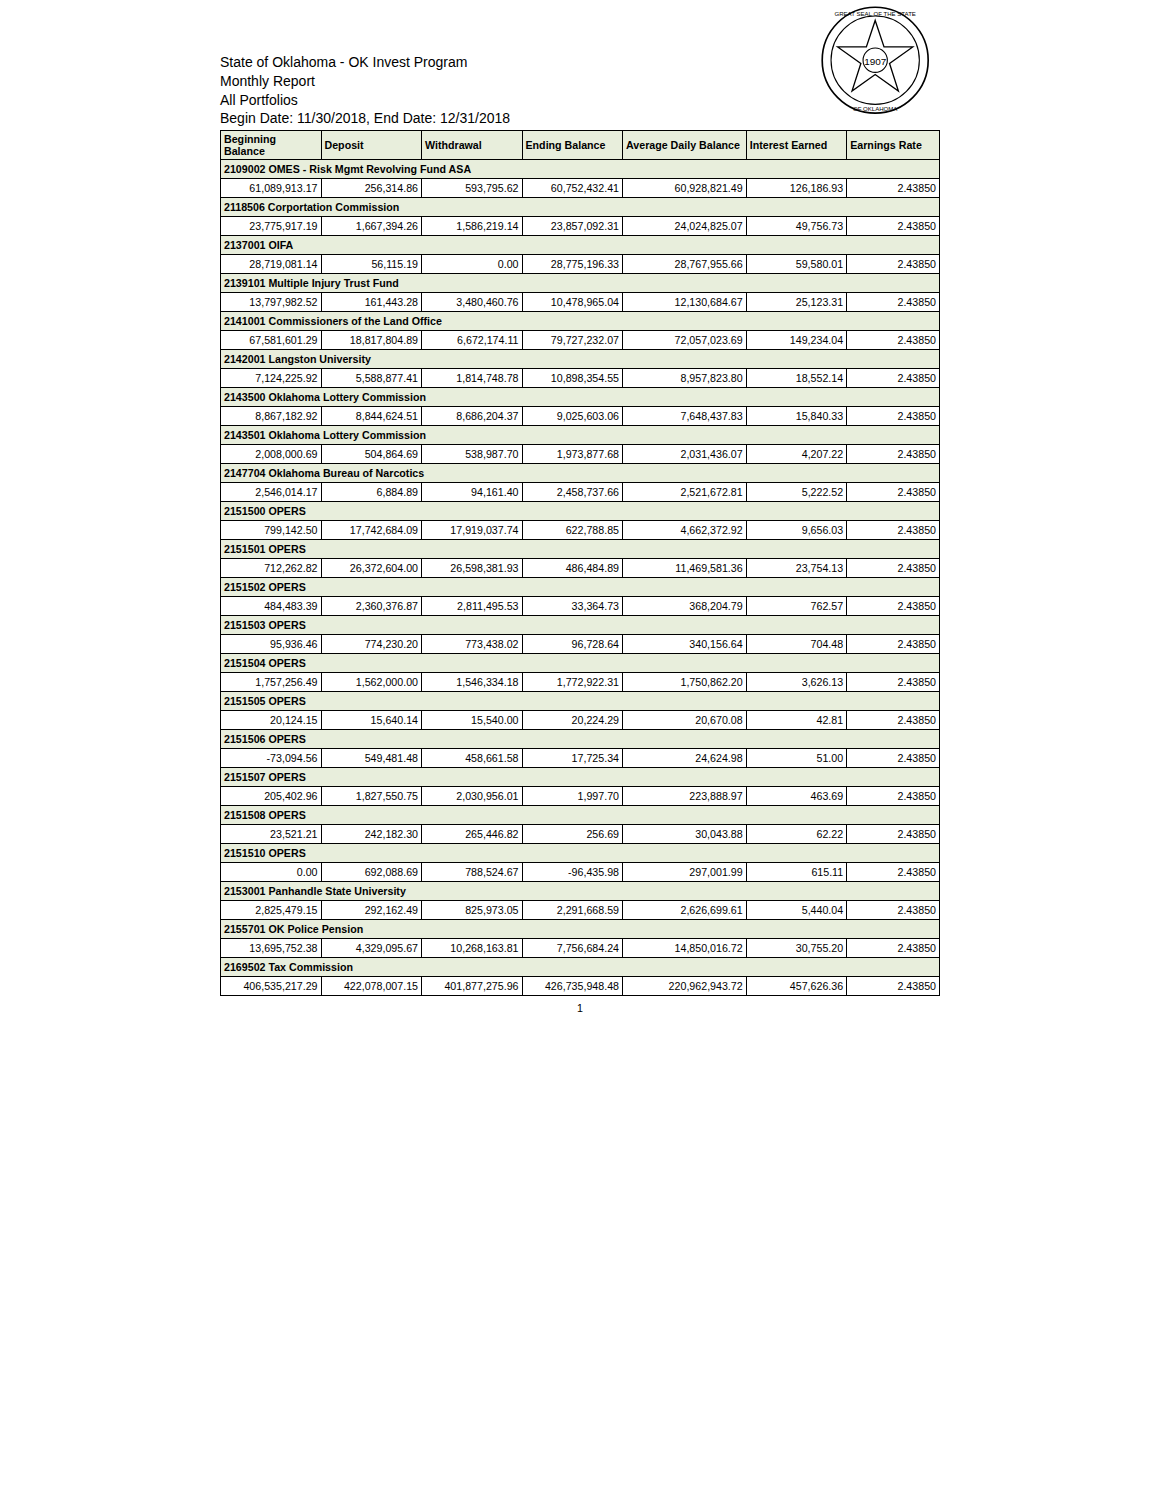1907 GREAT SEAL OF THE STATE OF OKLAHOMA
State of Oklahoma - OK Invest Program
Monthly Report
All Portfolios
Begin Date: 11/30/2018, End Date: 12/31/2018
| Beginning Balance | Deposit | Withdrawal | Ending Balance | Average Daily Balance | Interest Earned | Earnings Rate |
| --- | --- | --- | --- | --- | --- | --- |
| 2109002 OMES - Risk Mgmt Revolving Fund ASA |
| 61,089,913.17 | 256,314.86 | 593,795.62 | 60,752,432.41 | 60,928,821.49 | 126,186.93 | 2.43850 |
| 2118506 Corportation Commission |
| 23,775,917.19 | 1,667,394.26 | 1,586,219.14 | 23,857,092.31 | 24,024,825.07 | 49,756.73 | 2.43850 |
| 2137001 OIFA |
| 28,719,081.14 | 56,115.19 | 0.00 | 28,775,196.33 | 28,767,955.66 | 59,580.01 | 2.43850 |
| 2139101 Multiple Injury Trust Fund |
| 13,797,982.52 | 161,443.28 | 3,480,460.76 | 10,478,965.04 | 12,130,684.67 | 25,123.31 | 2.43850 |
| 2141001 Commissioners of the Land Office |
| 67,581,601.29 | 18,817,804.89 | 6,672,174.11 | 79,727,232.07 | 72,057,023.69 | 149,234.04 | 2.43850 |
| 2142001 Langston University |
| 7,124,225.92 | 5,588,877.41 | 1,814,748.78 | 10,898,354.55 | 8,957,823.80 | 18,552.14 | 2.43850 |
| 2143500 Oklahoma Lottery Commission |
| 8,867,182.92 | 8,844,624.51 | 8,686,204.37 | 9,025,603.06 | 7,648,437.83 | 15,840.33 | 2.43850 |
| 2143501 Oklahoma Lottery Commission |
| 2,008,000.69 | 504,864.69 | 538,987.70 | 1,973,877.68 | 2,031,436.07 | 4,207.22 | 2.43850 |
| 2147704 Oklahoma Bureau of Narcotics |
| 2,546,014.17 | 6,884.89 | 94,161.40 | 2,458,737.66 | 2,521,672.81 | 5,222.52 | 2.43850 |
| 2151500 OPERS |
| 799,142.50 | 17,742,684.09 | 17,919,037.74 | 622,788.85 | 4,662,372.92 | 9,656.03 | 2.43850 |
| 2151501 OPERS |
| 712,262.82 | 26,372,604.00 | 26,598,381.93 | 486,484.89 | 11,469,581.36 | 23,754.13 | 2.43850 |
| 2151502 OPERS |
| 484,483.39 | 2,360,376.87 | 2,811,495.53 | 33,364.73 | 368,204.79 | 762.57 | 2.43850 |
| 2151503 OPERS |
| 95,936.46 | 774,230.20 | 773,438.02 | 96,728.64 | 340,156.64 | 704.48 | 2.43850 |
| 2151504 OPERS |
| 1,757,256.49 | 1,562,000.00 | 1,546,334.18 | 1,772,922.31 | 1,750,862.20 | 3,626.13 | 2.43850 |
| 2151505 OPERS |
| 20,124.15 | 15,640.14 | 15,540.00 | 20,224.29 | 20,670.08 | 42.81 | 2.43850 |
| 2151506 OPERS |
| -73,094.56 | 549,481.48 | 458,661.58 | 17,725.34 | 24,624.98 | 51.00 | 2.43850 |
| 2151507 OPERS |
| 205,402.96 | 1,827,550.75 | 2,030,956.01 | 1,997.70 | 223,888.97 | 463.69 | 2.43850 |
| 2151508 OPERS |
| 23,521.21 | 242,182.30 | 265,446.82 | 256.69 | 30,043.88 | 62.22 | 2.43850 |
| 2151510 OPERS |
| 0.00 | 692,088.69 | 788,524.67 | -96,435.98 | 297,001.99 | 615.11 | 2.43850 |
| 2153001 Panhandle State University |
| 2,825,479.15 | 292,162.49 | 825,973.05 | 2,291,668.59 | 2,626,699.61 | 5,440.04 | 2.43850 |
| 2155701 OK Police Pension |
| 13,695,752.38 | 4,329,095.67 | 10,268,163.81 | 7,756,684.24 | 14,850,016.72 | 30,755.20 | 2.43850 |
| 2169502 Tax Commission |
| 406,535,217.29 | 422,078,007.15 | 401,877,275.96 | 426,735,948.48 | 220,962,943.72 | 457,626.36 | 2.43850 |
1